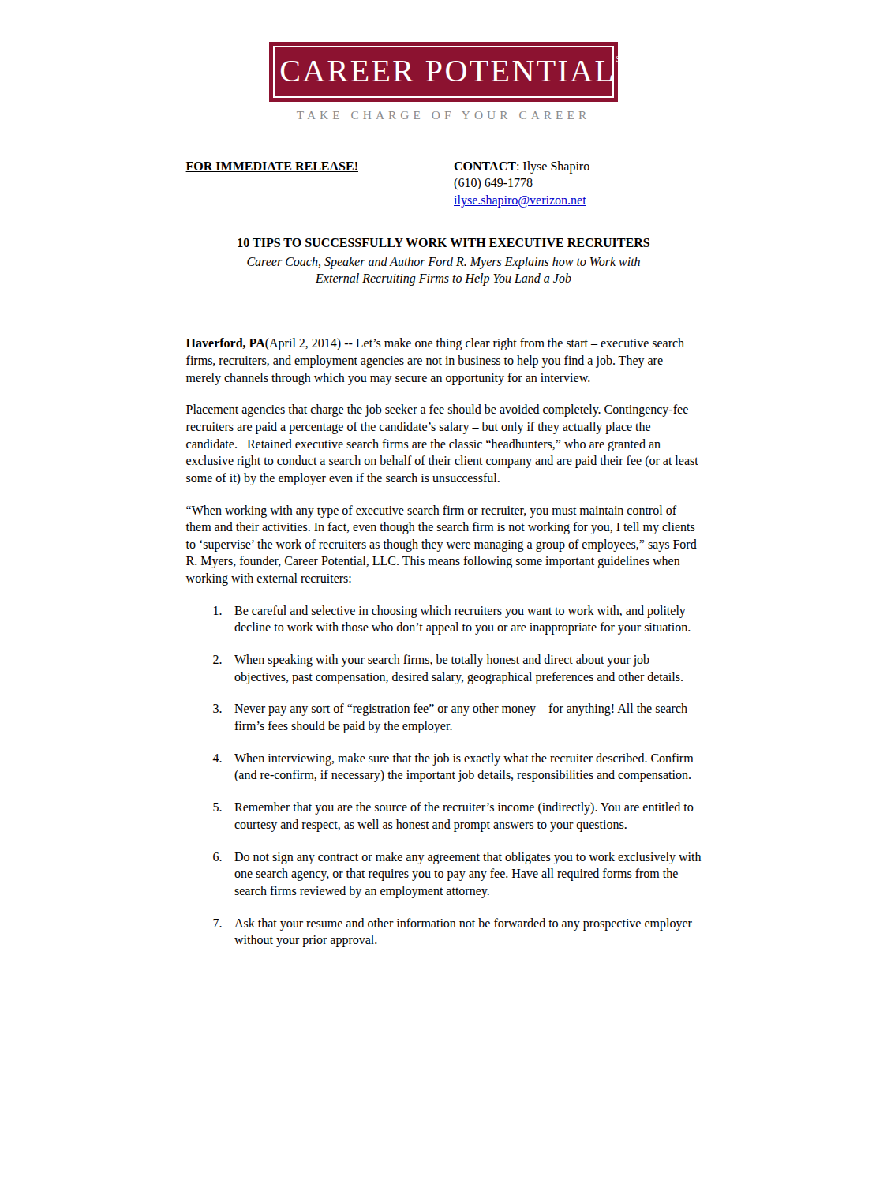CAREER POTENTIALSM
TAKE CHARGE OF YOUR CAREER
| FOR IMMEDIATE RELEASE! | CONTACT : Ilyse Shapiro (610) 649-1778 ilyse.shapiro@verizon.net |
10 TIPS TO SUCCESSFULLY WORK WITH EXECUTIVE RECRUITERS
Career Coach, Speaker and Author Ford R. Myers Explains how to Work with
External Recruiting Firms to Help You Land a Job
Haverford, PA(April 2, 2014) -- Let’s make one thing clear right from the start – executive search firms, recruiters, and employment agencies are not in business to help you find a job. They are merely channels through which you may secure an opportunity for an interview.
Placement agencies that charge the job seeker a fee should be avoided completely. Contingency-fee recruiters are paid a percentage of the candidate’s salary – but only if they actually place the candidate. Retained executive search firms are the classic “headhunters,” who are granted an exclusive right to conduct a search on behalf of their client company and are paid their fee (or at least some of it) by the employer even if the search is unsuccessful.
“When working with any type of executive search firm or recruiter, you must maintain control of them and their activities. In fact, even though the search firm is not working for you, I tell my clients to ‘supervise’ the work of recruiters as though they were managing a group of employees,” says Ford R. Myers, founder, Career Potential, LLC. This means following some important guidelines when working with external recruiters:
Be careful and selective in choosing which recruiters you want to work with, and politely decline to work with those who don’t appeal to you or are inappropriate for your situation.
When speaking with your search firms, be totally honest and direct about your job objectives, past compensation, desired salary, geographical preferences and other details.
Never pay any sort of “registration fee” or any other money – for anything! All the search firm’s fees should be paid by the employer.
When interviewing, make sure that the job is exactly what the recruiter described. Confirm (and re-confirm, if necessary) the important job details, responsibilities and compensation.
Remember that you are the source of the recruiter’s income (indirectly). You are entitled to courtesy and respect, as well as honest and prompt answers to your questions.
Do not sign any contract or make any agreement that obligates you to work exclusively with one search agency, or that requires you to pay any fee. Have all required forms from the search firms reviewed by an employment attorney.
Ask that your resume and other information not be forwarded to any prospective employer without your prior approval.